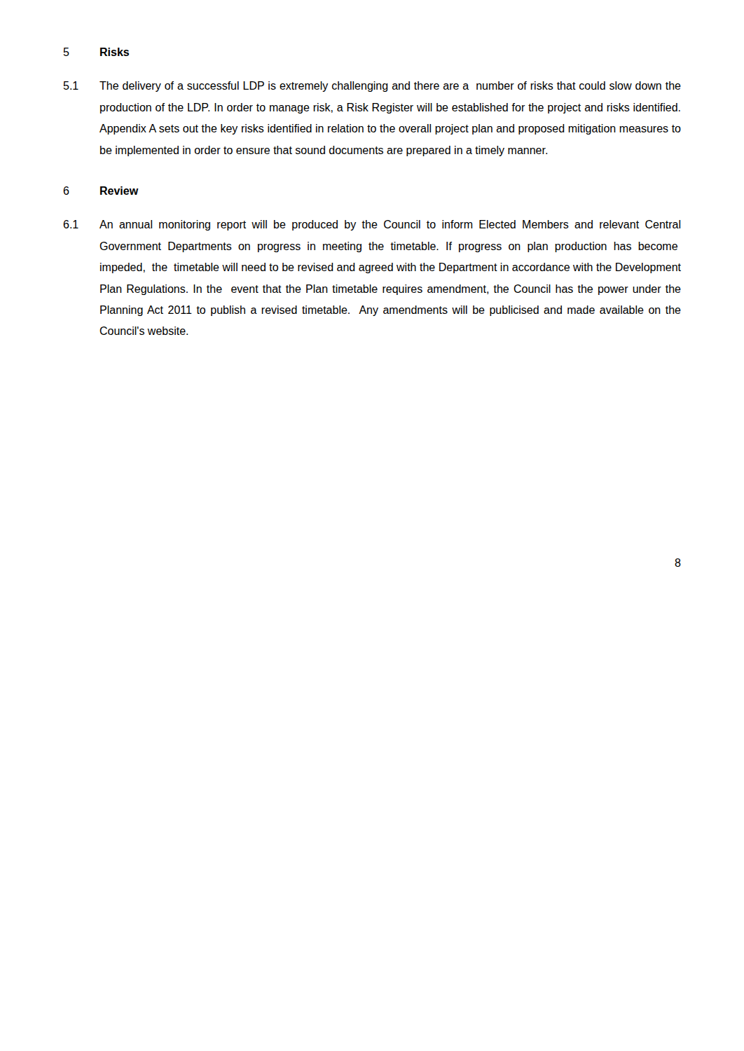5 Risks
5.1 The delivery of a successful LDP is extremely challenging and there are a number of risks that could slow down the production of the LDP. In order to manage risk, a Risk Register will be established for the project and risks identified. Appendix A sets out the key risks identified in relation to the overall project plan and proposed mitigation measures to be implemented in order to ensure that sound documents are prepared in a timely manner.
6 Review
6.1 An annual monitoring report will be produced by the Council to inform Elected Members and relevant Central Government Departments on progress in meeting the timetable. If progress on plan production has become impeded, the timetable will need to be revised and agreed with the Department in accordance with the Development Plan Regulations. In the event that the Plan timetable requires amendment, the Council has the power under the Planning Act 2011 to publish a revised timetable. Any amendments will be publicised and made available on the Council's website.
8